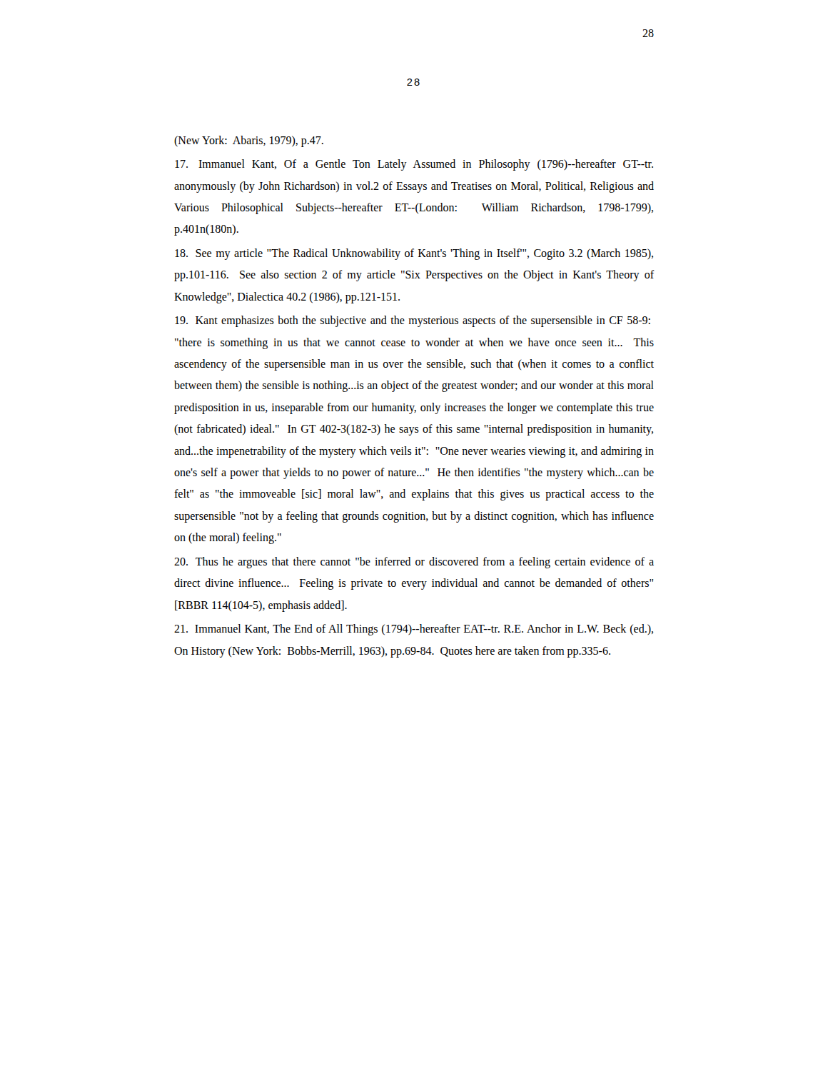28
28
(New York: Abaris, 1979), p.47.
17. Immanuel Kant, Of a Gentle Ton Lately Assumed in Philosophy (1796)--hereafter GT--tr. anonymously (by John Richardson) in vol.2 of Essays and Treatises on Moral, Political, Religious and Various Philosophical Subjects--hereafter ET--(London: William Richardson, 1798-1799), p.401n(180n).
18. See my article "The Radical Unknowability of Kant's 'Thing in Itself'", Cogito 3.2 (March 1985), pp.101-116. See also section 2 of my article "Six Perspectives on the Object in Kant's Theory of Knowledge", Dialectica 40.2 (1986), pp.121-151.
19. Kant emphasizes both the subjective and the mysterious aspects of the supersensible in CF 58-9: "there is something in us that we cannot cease to wonder at when we have once seen it... This ascendency of the supersensible man in us over the sensible, such that (when it comes to a conflict between them) the sensible is nothing...is an object of the greatest wonder; and our wonder at this moral predisposition in us, inseparable from our humanity, only increases the longer we contemplate this true (not fabricated) ideal." In GT 402-3(182-3) he says of this same "internal predisposition in humanity, and...the impenetrability of the mystery which veils it": "One never wearies viewing it, and admiring in one's self a power that yields to no power of nature..." He then identifies "the mystery which...can be felt" as "the immoveable [sic] moral law", and explains that this gives us practical access to the supersensible "not by a feeling that grounds cognition, but by a distinct cognition, which has influence on (the moral) feeling."
20. Thus he argues that there cannot "be inferred or discovered from a feeling certain evidence of a direct divine influence... Feeling is private to every individual and cannot be demanded of others" [RBBR 114(104-5), emphasis added].
21. Immanuel Kant, The End of All Things (1794)--hereafter EAT--tr. R.E. Anchor in L.W. Beck (ed.), On History (New York: Bobbs-Merrill, 1963), pp.69-84. Quotes here are taken from pp.335-6.